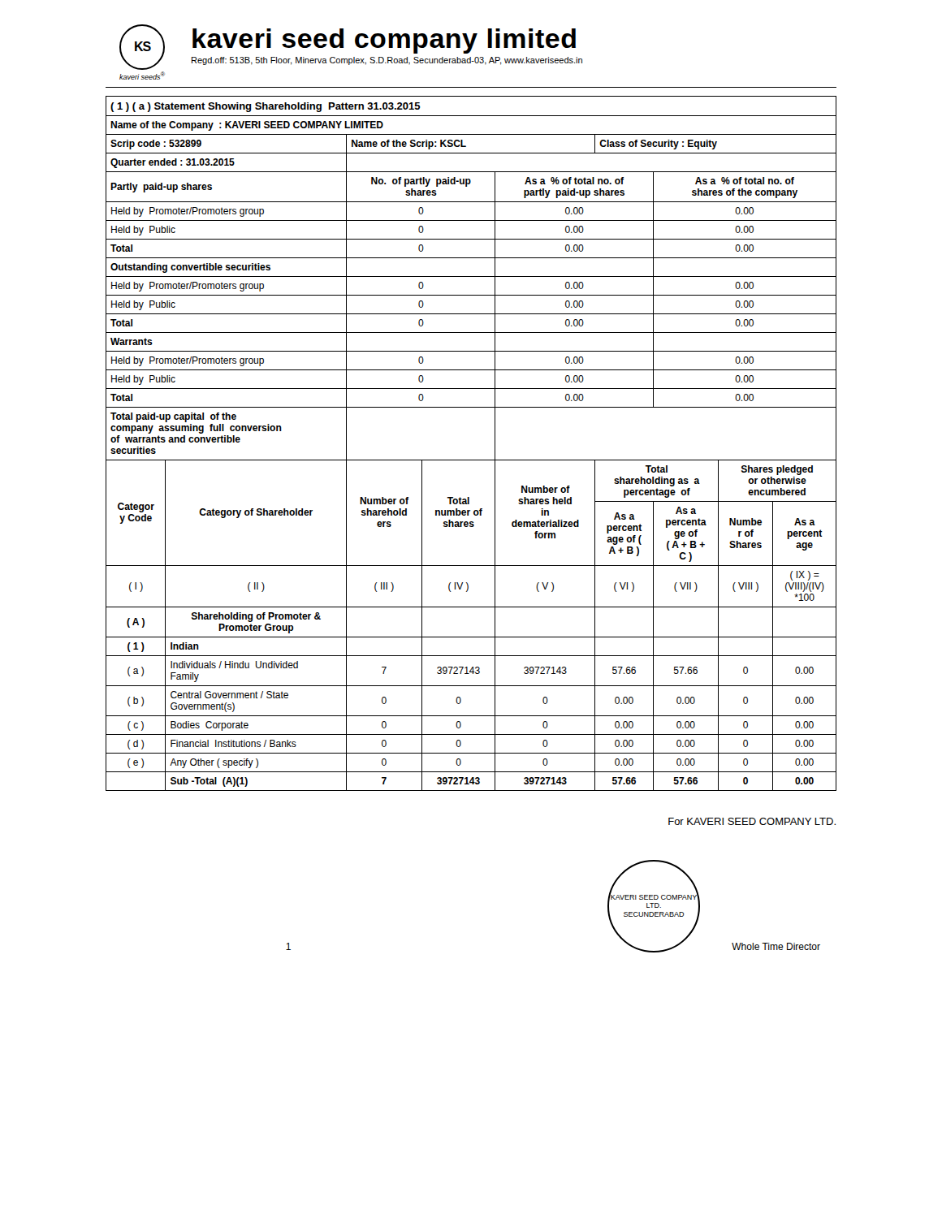KS
kaveri seeds®
kaveri seed company limited
Regd.off: 513B, 5th Floor, Minerva Complex, S.D.Road, Secunderabad-03, AP, www.kaveriseeds.in
| ( 1 ) ( a ) Statement Showing Shareholding Pattern 31.03.2015 |
| Name of the Company : KAVERI SEED COMPANY LIMITED |
| Scrip code : 532899 | Name of the Scrip: KSCL | Class of Security : Equity |
| Quarter ended : 31.03.2015 | |
| Partly paid-up shares | No. of partly paid-up shares | As a % of total no. of partly paid-up shares | As a % of total no. of shares of the company |
| Held by Promoter/Promoters group | 0 | 0.00 | 0.00 |
| Held by Public | 0 | 0.00 | 0.00 |
| Total | 0 | 0.00 | 0.00 |
| Outstanding convertible securities | | | |
| Held by Promoter/Promoters group | 0 | 0.00 | 0.00 |
| Held by Public | 0 | 0.00 | 0.00 |
| Total | 0 | 0.00 | 0.00 |
| Warrants | | | |
| Held by Promoter/Promoters group | 0 | 0.00 | 0.00 |
| Held by Public | 0 | 0.00 | 0.00 |
| Total | 0 | 0.00 | 0.00 |
| Total paid-up capital of the company assuming full conversion of warrants and convertible securities | | |
| Categor y Code | Category of Shareholder | Number of sharehold ers | Total number of shares | Number of shares held in dematerialized form | Total shareholding as a percentage of | Shares pledged or otherwise encumbered |
| As a percent age of ( A + B ) | As a percenta ge of ( A + B + C ) | Numbe r of Shares | As a percent age |
| ( I ) | ( II ) | ( III ) | ( IV ) | ( V ) | ( VI ) | ( VII ) | ( VIII ) | ( IX ) = (VIII)/(IV) *100 |
| ( A ) | Shareholding of Promoter & Promoter Group | | | | | | | |
| ( 1 ) | Indian | | | | | | | |
| ( a ) | Individuals / Hindu Undivided Family | 7 | 39727143 | 39727143 | 57.66 | 57.66 | 0 | 0.00 |
| ( b ) | Central Government / State Government(s) | 0 | 0 | 0 | 0.00 | 0.00 | 0 | 0.00 |
| ( c ) | Bodies Corporate | 0 | 0 | 0 | 0.00 | 0.00 | 0 | 0.00 |
| ( d ) | Financial Institutions / Banks | 0 | 0 | 0 | 0.00 | 0.00 | 0 | 0.00 |
| ( e ) | Any Other ( specify ) | 0 | 0 | 0 | 0.00 | 0.00 | 0 | 0.00 |
| | Sub -Total (A)(1) | 7 | 39727143 | 39727143 | 57.66 | 57.66 | 0 | 0.00 |
For KAVERI SEED COMPANY LTD.
1
KAVERI SEED COMPANY LTD.
SECUNDERABAD
Whole Time Director